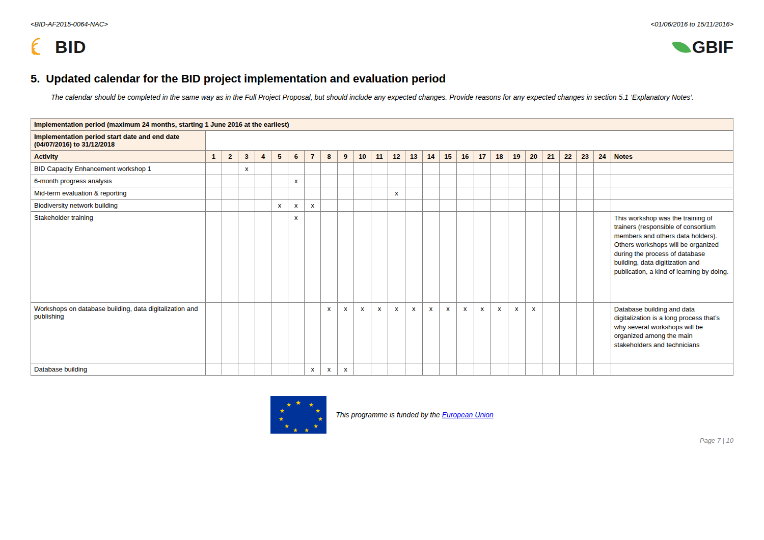<BID-AF2015-0064-NAC>
<01/06/2016 to 15/11/2016>
BID
GBIF
5. Updated calendar for the BID project implementation and evaluation period
The calendar should be completed in the same way as in the Full Project Proposal, but should include any expected changes. Provide reasons for any expected changes in section 5.1 ‘Explanatory Notes’.
| Implementation period (maximum 24 months, starting 1 June 2016 at the earliest) |
| Implementation period start date and end date (04/07/2016) to 31/12/2018 | |
| Activity | 1 | 2 | 3 | 4 | 5 | 6 | 7 | 8 | 9 | 10 | 11 | 12 | 13 | 14 | 15 | 16 | 17 | 18 | 19 | 20 | 21 | 22 | 23 | 24 | Notes |
| BID Capacity Enhancement workshop 1 | | | x | | | | | | | | | | | | | | | | | | | | | | |
| 6-month progress analysis | | | | | | x | | | | | | | | | | | | | | | | | | | |
| Mid-term evaluation & reporting | | | | | | | | | | | | x | | | | | | | | | | | | | |
| Biodiversity network building | | | | | x | x | x | | | | | | | | | | | | | | | | | | |
| Stakeholder training | | | | | | x | | | | | | | | | | | | | | | | | | | This workshop was the training of trainers (responsible of consortium members and others data holders). Others workshops will be organized during the process of database building, data digitization and publication, a kind of learning by doing. |
| Workshops on database building, data digitalization and publishing | | | | | | | | x | x | x | x | x | x | x | x | x | x | x | x | x | | | | | Database building and data digitalization is a long process that’s why several workshops will be organized among the main stakeholders and technicians |
| Database building | | | | | | | x | x | x | | | | | | | | | | | | | | | | |
★ ★ ★ ★ ★ ★ ★ ★ ★ ★ ★ ★
This programme is funded by the European Union
Page 7 | 10